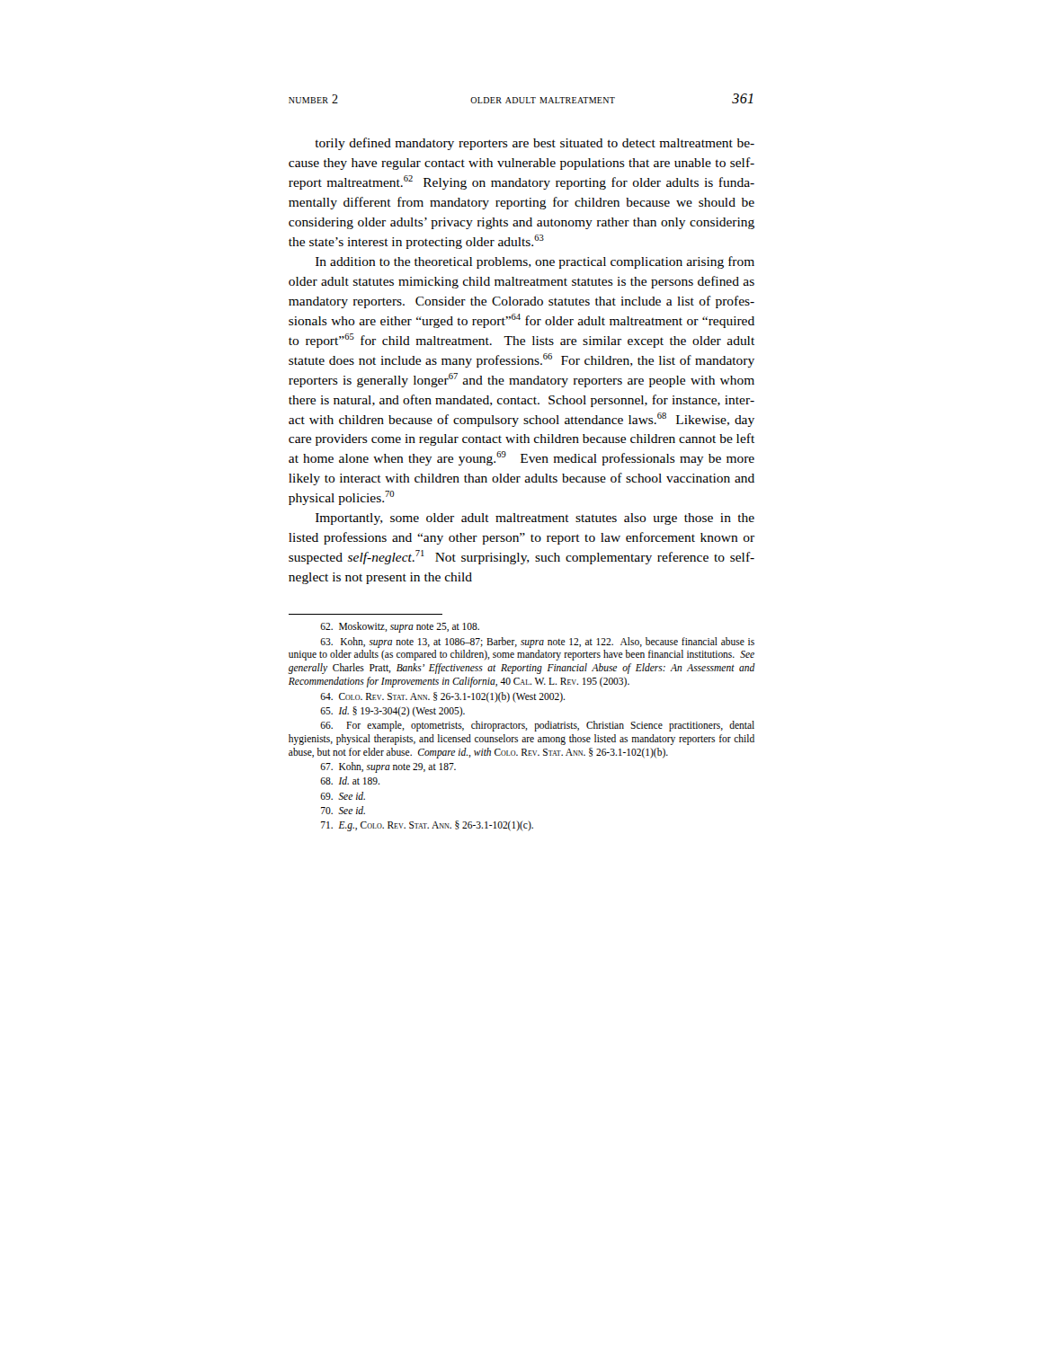Number 2 Older Adult Maltreatment 361
torily defined mandatory reporters are best situated to detect maltreatment because they have regular contact with vulnerable populations that are unable to self-report maltreatment.62 Relying on mandatory reporting for older adults is fundamentally different from mandatory reporting for children because we should be considering older adults’ privacy rights and autonomy rather than only considering the state’s interest in protecting older adults.63
In addition to the theoretical problems, one practical complication arising from older adult statutes mimicking child maltreatment statutes is the persons defined as mandatory reporters. Consider the Colorado statutes that include a list of professionals who are either “urged to report”64 for older adult maltreatment or “required to report”65 for child maltreatment. The lists are similar except the older adult statute does not include as many professions.66 For children, the list of mandatory reporters is generally longer67 and the mandatory reporters are people with whom there is natural, and often mandated, contact. School personnel, for instance, interact with children because of compulsory school attendance laws.68 Likewise, day care providers come in regular contact with children because children cannot be left at home alone when they are young.69 Even medical professionals may be more likely to interact with children than older adults because of school vaccination and physical policies.70
Importantly, some older adult maltreatment statutes also urge those in the listed professions and “any other person” to report to law enforcement known or suspected self-neglect.71 Not surprisingly, such complementary reference to self-neglect is not present in the child
62. Moskowitz, supra note 25, at 108.
63. Kohn, supra note 13, at 1086–87; Barber, supra note 12, at 122. Also, because financial abuse is unique to older adults (as compared to children), some mandatory reporters have been financial institutions. See generally Charles Pratt, Banks’ Effectiveness at Reporting Financial Abuse of Elders: An Assessment and Recommendations for Improvements in California, 40 Cal. W. L. Rev. 195 (2003).
64. Colo. Rev. Stat. Ann. § 26-3.1-102(1)(b) (West 2002).
65. Id. § 19-3-304(2) (West 2005).
66. For example, optometrists, chiropractors, podiatrists, Christian Science practitioners, dental hygienists, physical therapists, and licensed counselors are among those listed as mandatory reporters for child abuse, but not for elder abuse. Compare id., with Colo. Rev. Stat. Ann. § 26-3.1-102(1)(b).
67. Kohn, supra note 29, at 187.
68. Id. at 189.
69. See id.
70. See id.
71. E.g., Colo. Rev. Stat. Ann. § 26-3.1-102(1)(c).